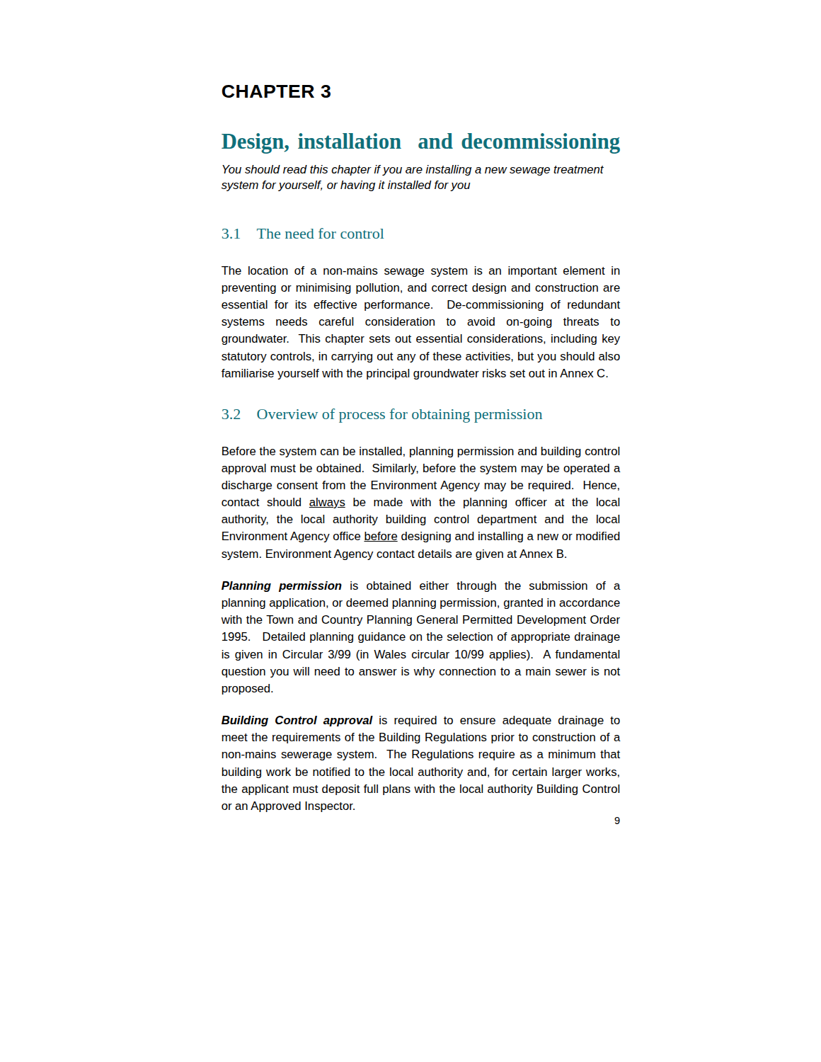CHAPTER 3
Design, installation and decommissioning
You should read this chapter if you are installing a new sewage treatment system for yourself, or having it installed for you
3.1 The need for control
The location of a non-mains sewage system is an important element in preventing or minimising pollution, and correct design and construction are essential for its effective performance. De-commissioning of redundant systems needs careful consideration to avoid on-going threats to groundwater. This chapter sets out essential considerations, including key statutory controls, in carrying out any of these activities, but you should also familiarise yourself with the principal groundwater risks set out in Annex C.
3.2 Overview of process for obtaining permission
Before the system can be installed, planning permission and building control approval must be obtained. Similarly, before the system may be operated a discharge consent from the Environment Agency may be required. Hence, contact should always be made with the planning officer at the local authority, the local authority building control department and the local Environment Agency office before designing and installing a new or modified system. Environment Agency contact details are given at Annex B.
Planning permission is obtained either through the submission of a planning application, or deemed planning permission, granted in accordance with the Town and Country Planning General Permitted Development Order 1995. Detailed planning guidance on the selection of appropriate drainage is given in Circular 3/99 (in Wales circular 10/99 applies). A fundamental question you will need to answer is why connection to a main sewer is not proposed.
Building Control approval is required to ensure adequate drainage to meet the requirements of the Building Regulations prior to construction of a non-mains sewerage system. The Regulations require as a minimum that building work be notified to the local authority and, for certain larger works, the applicant must deposit full plans with the local authority Building Control or an Approved Inspector.
9